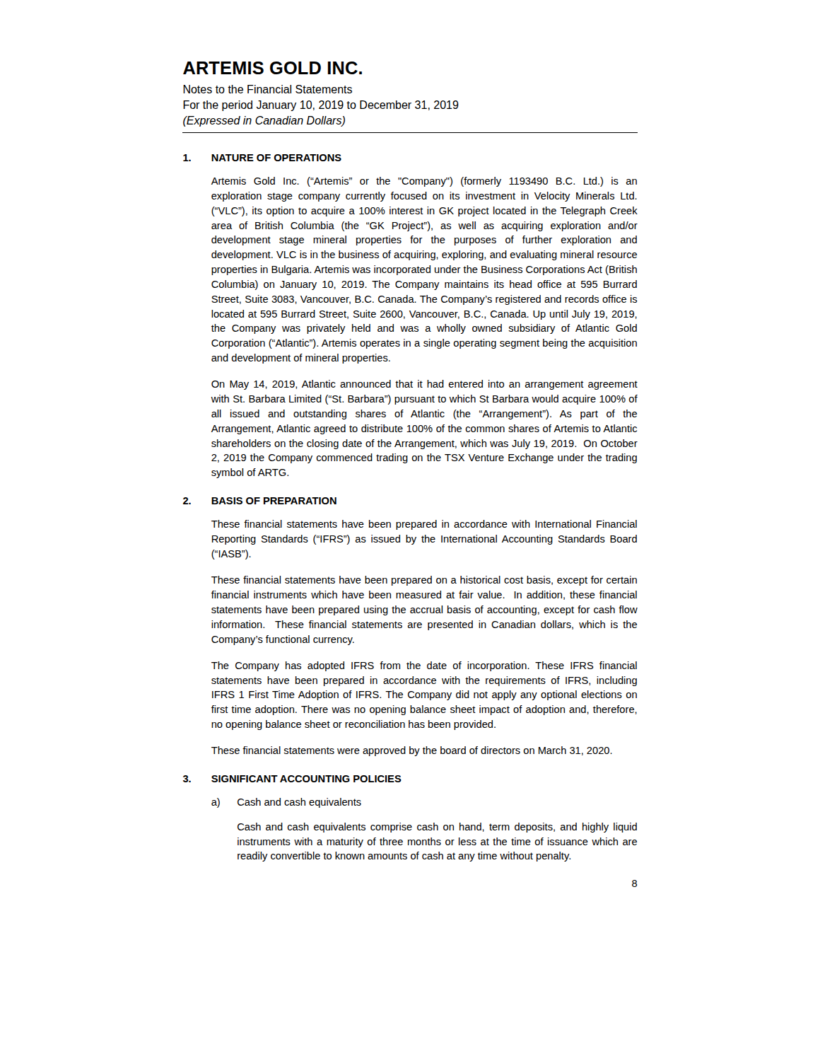ARTEMIS GOLD INC.
Notes to the Financial Statements
For the period January 10, 2019 to December 31, 2019
(Expressed in Canadian Dollars)
1. NATURE OF OPERATIONS
Artemis Gold Inc. (“Artemis” or the "Company") (formerly 1193490 B.C. Ltd.) is an exploration stage company currently focused on its investment in Velocity Minerals Ltd. (“VLC”), its option to acquire a 100% interest in GK project located in the Telegraph Creek area of British Columbia (the “GK Project”), as well as acquiring exploration and/or development stage mineral properties for the purposes of further exploration and development. VLC is in the business of acquiring, exploring, and evaluating mineral resource properties in Bulgaria. Artemis was incorporated under the Business Corporations Act (British Columbia) on January 10, 2019. The Company maintains its head office at 595 Burrard Street, Suite 3083, Vancouver, B.C. Canada. The Company’s registered and records office is located at 595 Burrard Street, Suite 2600, Vancouver, B.C., Canada. Up until July 19, 2019, the Company was privately held and was a wholly owned subsidiary of Atlantic Gold Corporation (“Atlantic”). Artemis operates in a single operating segment being the acquisition and development of mineral properties.
On May 14, 2019, Atlantic announced that it had entered into an arrangement agreement with St. Barbara Limited (“St. Barbara”) pursuant to which St Barbara would acquire 100% of all issued and outstanding shares of Atlantic (the “Arrangement”). As part of the Arrangement, Atlantic agreed to distribute 100% of the common shares of Artemis to Atlantic shareholders on the closing date of the Arrangement, which was July 19, 2019. On October 2, 2019 the Company commenced trading on the TSX Venture Exchange under the trading symbol of ARTG.
2. BASIS OF PREPARATION
These financial statements have been prepared in accordance with International Financial Reporting Standards (“IFRS”) as issued by the International Accounting Standards Board (“IASB”).
These financial statements have been prepared on a historical cost basis, except for certain financial instruments which have been measured at fair value. In addition, these financial statements have been prepared using the accrual basis of accounting, except for cash flow information. These financial statements are presented in Canadian dollars, which is the Company’s functional currency.
The Company has adopted IFRS from the date of incorporation. These IFRS financial statements have been prepared in accordance with the requirements of IFRS, including IFRS 1 First Time Adoption of IFRS. The Company did not apply any optional elections on first time adoption. There was no opening balance sheet impact of adoption and, therefore, no opening balance sheet or reconciliation has been provided.
These financial statements were approved by the board of directors on March 31, 2020.
3. SIGNIFICANT ACCOUNTING POLICIES
a) Cash and cash equivalents
Cash and cash equivalents comprise cash on hand, term deposits, and highly liquid instruments with a maturity of three months or less at the time of issuance which are readily convertible to known amounts of cash at any time without penalty.
8